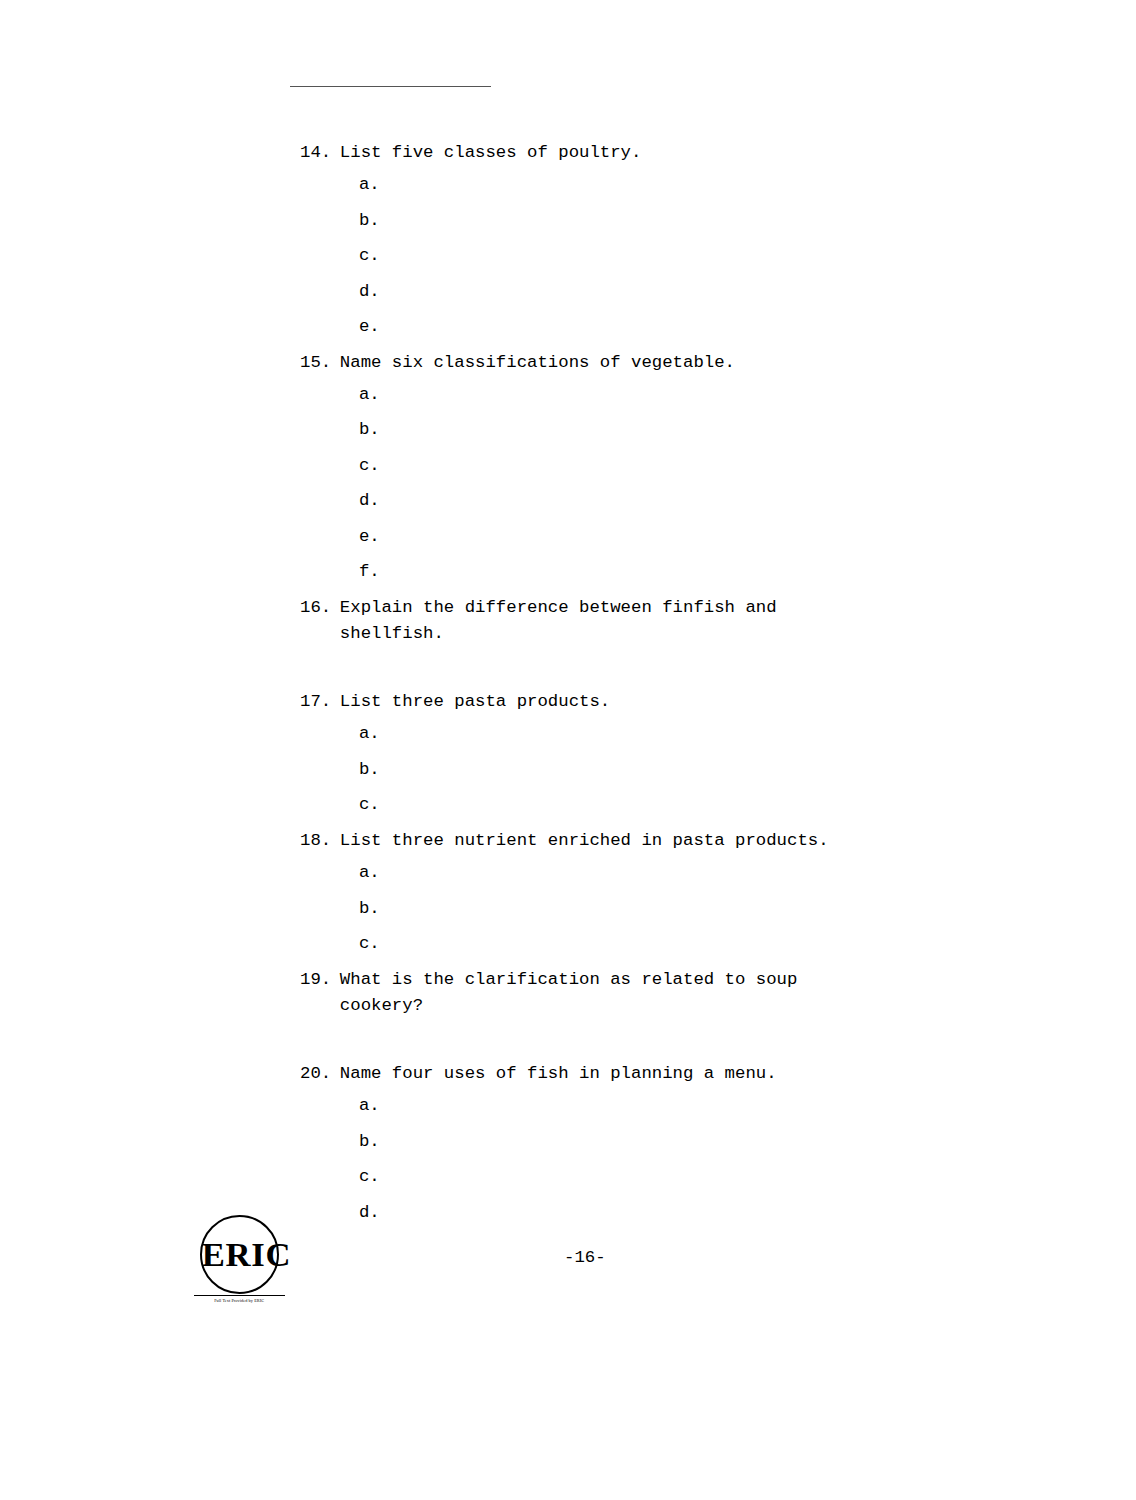14. List five classes of poultry.
a.
b.
c.
d.
e.
15. Name six classifications of vegetable.
a.
b.
c.
d.
e.
f.
16. Explain the difference between finfish and shellfish.
17. List three pasta products.
a.
b.
c.
18. List three nutrient enriched in pasta products.
a.
b.
c.
19. What is the clarification as related to soup cookery?
20. Name four uses of fish in planning a menu.
a.
b.
c.
d.
-16-
ERIC Full Text Provided by ERIC